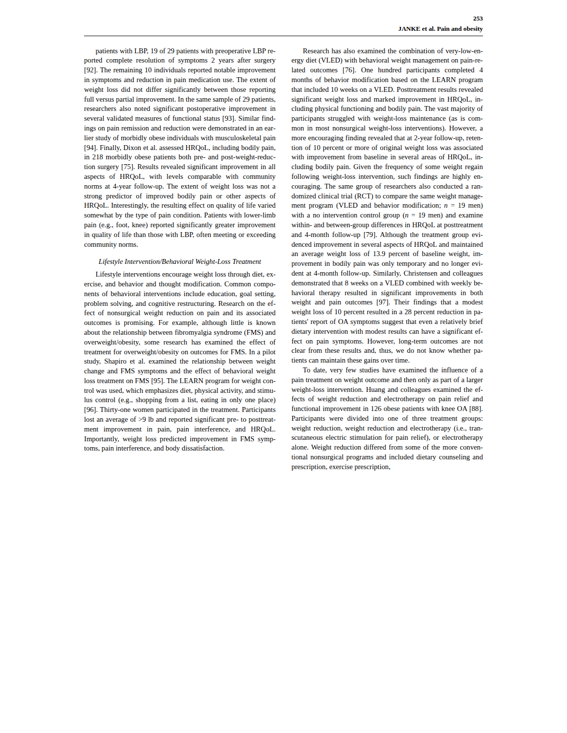253
JANKE et al. Pain and obesity
patients with LBP, 19 of 29 patients with preoperative LBP reported complete resolution of symptoms 2 years after surgery [92]. The remaining 10 individuals reported notable improvement in symptoms and reduction in pain medication use. The extent of weight loss did not differ significantly between those reporting full versus partial improvement. In the same sample of 29 patients, researchers also noted significant postoperative improvement in several validated measures of functional status [93]. Similar findings on pain remission and reduction were demonstrated in an earlier study of morbidly obese individuals with musculoskeletal pain [94]. Finally, Dixon et al. assessed HRQoL, including bodily pain, in 218 morbidly obese patients both pre- and post-weight-reduction surgery [75]. Results revealed significant improvement in all aspects of HRQoL, with levels comparable with community norms at 4-year follow-up. The extent of weight loss was not a strong predictor of improved bodily pain or other aspects of HRQoL. Interestingly, the resulting effect on quality of life varied somewhat by the type of pain condition. Patients with lower-limb pain (e.g., foot, knee) reported significantly greater improvement in quality of life than those with LBP, often meeting or exceeding community norms.
Lifestyle Intervention/Behavioral Weight-Loss Treatment
Lifestyle interventions encourage weight loss through diet, exercise, and behavior and thought modification. Common components of behavioral interventions include education, goal setting, problem solving, and cognitive restructuring. Research on the effect of nonsurgical weight reduction on pain and its associated outcomes is promising. For example, although little is known about the relationship between fibromyalgia syndrome (FMS) and overweight/obesity, some research has examined the effect of treatment for overweight/obesity on outcomes for FMS. In a pilot study, Shapiro et al. examined the relationship between weight change and FMS symptoms and the effect of behavioral weight loss treatment on FMS [95]. The LEARN program for weight control was used, which emphasizes diet, physical activity, and stimulus control (e.g., shopping from a list, eating in only one place) [96]. Thirty-one women participated in the treatment. Participants lost an average of >9 lb and reported significant pre- to posttreatment improvement in pain, pain interference, and HRQoL. Importantly, weight loss predicted improvement in FMS symptoms, pain interference, and body dissatisfaction.
Research has also examined the combination of very-low-energy diet (VLED) with behavioral weight management on pain-related outcomes [76]. One hundred participants completed 4 months of behavior modification based on the LEARN program that included 10 weeks on a VLED. Posttreatment results revealed significant weight loss and marked improvement in HRQoL, including physical functioning and bodily pain. The vast majority of participants struggled with weight-loss maintenance (as is common in most nonsurgical weight-loss interventions). However, a more encouraging finding revealed that at 2-year follow-up, retention of 10 percent or more of original weight loss was associated with improvement from baseline in several areas of HRQoL, including bodily pain. Given the frequency of some weight regain following weight-loss intervention, such findings are highly encouraging. The same group of researchers also conducted a randomized clinical trial (RCT) to compare the same weight management program (VLED and behavior modification; n = 19 men) with a no intervention control group (n = 19 men) and examine within- and between-group differences in HRQoL at posttreatment and 4-month follow-up [79]. Although the treatment group evidenced improvement in several aspects of HRQoL and maintained an average weight loss of 13.9 percent of baseline weight, improvement in bodily pain was only temporary and no longer evident at 4-month follow-up. Similarly, Christensen and colleagues demonstrated that 8 weeks on a VLED combined with weekly behavioral therapy resulted in significant improvements in both weight and pain outcomes [97]. Their findings that a modest weight loss of 10 percent resulted in a 28 percent reduction in patients' report of OA symptoms suggest that even a relatively brief dietary intervention with modest results can have a significant effect on pain symptoms. However, long-term outcomes are not clear from these results and, thus, we do not know whether patients can maintain these gains over time.
To date, very few studies have examined the influence of a pain treatment on weight outcome and then only as part of a larger weight-loss intervention. Huang and colleagues examined the effects of weight reduction and electrotherapy on pain relief and functional improvement in 126 obese patients with knee OA [88]. Participants were divided into one of three treatment groups: weight reduction, weight reduction and electrotherapy (i.e., transcutaneous electric stimulation for pain relief), or electrotherapy alone. Weight reduction differed from some of the more conventional nonsurgical programs and included dietary counseling and prescription, exercise prescription,